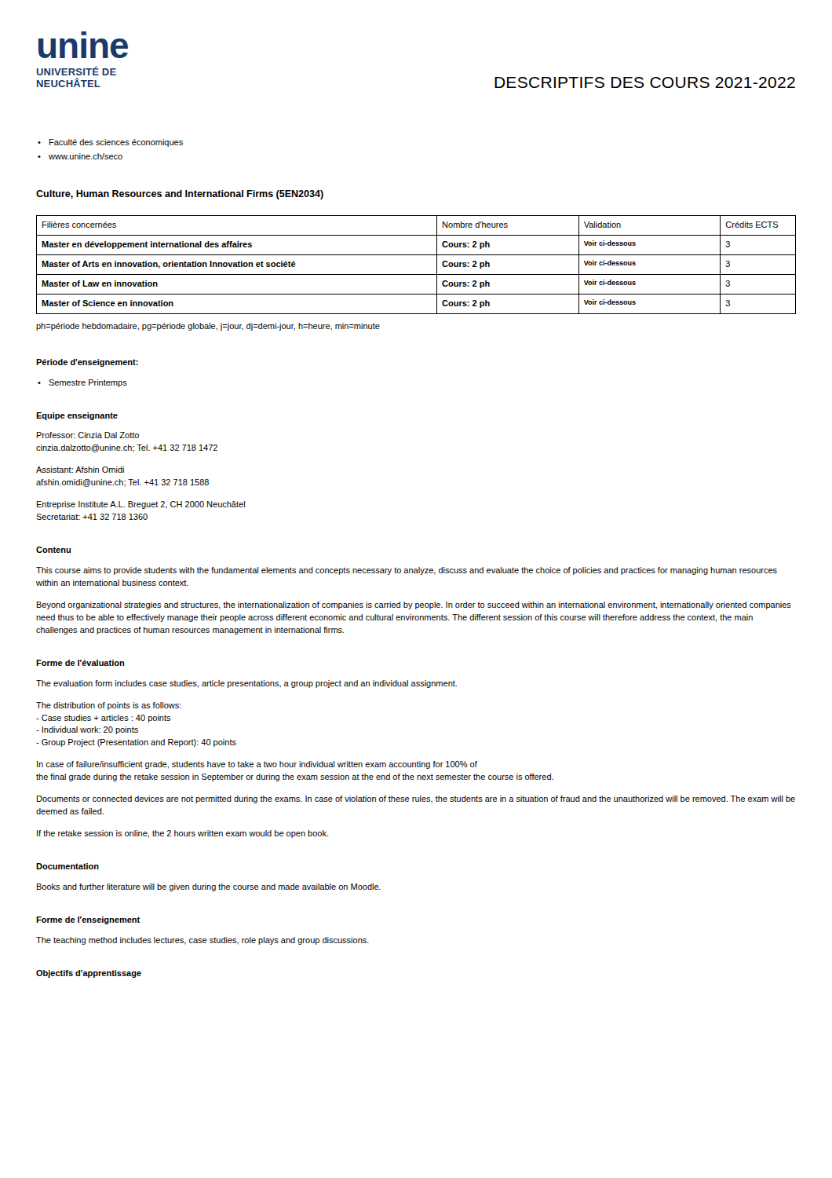unine
UNIVERSITÉ DE
NEUCHÂTEL
DESCRIPTIFS DES COURS 2021-2022
Faculté des sciences économiques
www.unine.ch/seco
Culture, Human Resources and International Firms (5EN2034)
| Filières concernées | Nombre d'heures | Validation | Crédits ECTS |
| --- | --- | --- | --- |
| Master en développement international des affaires | Cours: 2 ph | Voir ci-dessous | 3 |
| Master of Arts en innovation, orientation Innovation et société | Cours: 2 ph | Voir ci-dessous | 3 |
| Master of Law en innovation | Cours: 2 ph | Voir ci-dessous | 3 |
| Master of Science en innovation | Cours: 2 ph | Voir ci-dessous | 3 |
ph=période hebdomadaire, pg=période globale, j=jour, dj=demi-jour, h=heure, min=minute
Période d'enseignement:
Semestre Printemps
Equipe enseignante
Professor: Cinzia Dal Zotto
cinzia.dalzotto@unine.ch; Tel. +41 32 718 1472
Assistant: Afshin Omidi
afshin.omidi@unine.ch; Tel. +41 32 718 1588
Entreprise Institute A.L. Breguet 2, CH 2000 Neuchâtel
Secretariat: +41 32 718 1360
Contenu
This course aims to provide students with the fundamental elements and concepts necessary to analyze, discuss and evaluate the choice of policies and practices for managing human resources within an international business context.
Beyond organizational strategies and structures, the internationalization of companies is carried by people. In order to succeed within an international environment, internationally oriented companies need thus to be able to effectively manage their people across different economic and cultural environments. The different session of this course will therefore address the context, the main challenges and practices of human resources management in international firms.
Forme de l'évaluation
The evaluation form includes case studies, article presentations, a group project and an individual assignment.
The distribution of points is as follows:
- Case studies + articles : 40 points
- Individual work: 20 points
- Group Project (Presentation and Report): 40 points
In case of failure/insufficient grade, students have to take a two hour individual written exam accounting for 100% of
the final grade during the retake session in September or during the exam session at the end of the next semester the course is offered.
Documents or connected devices are not permitted during the exams. In case of violation of these rules, the students are in a situation of fraud and the unauthorized will be removed. The exam will be deemed as failed.
If the retake session is online, the 2 hours written exam would be open book.
Documentation
Books and further literature will be given during the course and made available on Moodle.
Forme de l'enseignement
The teaching method includes lectures, case studies, role plays and group discussions.
Objectifs d'apprentissage